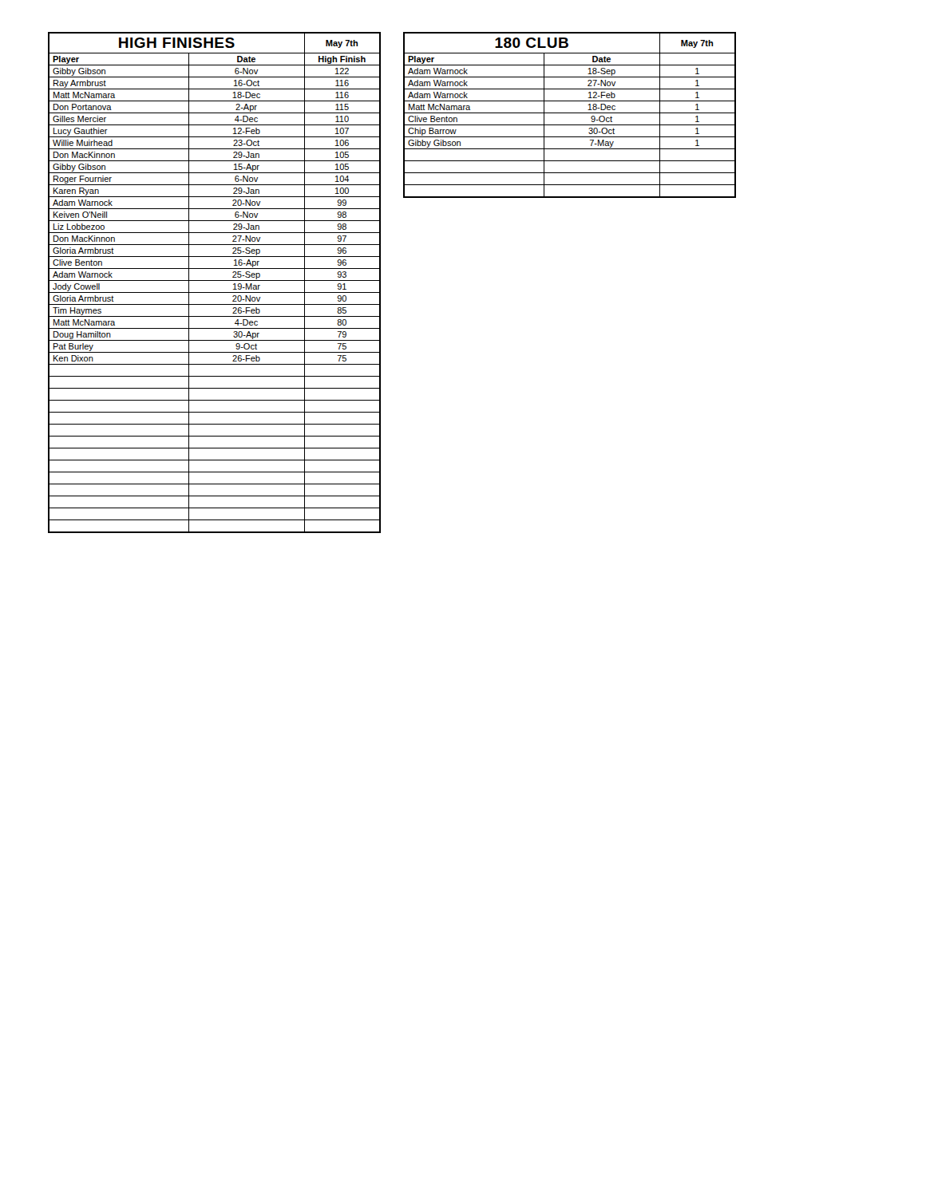| HIGH FINISHES | May 7th |
| Player | Date | High Finish |
| Gibby Gibson | 6-Nov | 122 |
| Ray Armbrust | 16-Oct | 116 |
| Matt McNamara | 18-Dec | 116 |
| Don Portanova | 2-Apr | 115 |
| Gilles Mercier | 4-Dec | 110 |
| Lucy Gauthier | 12-Feb | 107 |
| Willie Muirhead | 23-Oct | 106 |
| Don MacKinnon | 29-Jan | 105 |
| Gibby Gibson | 15-Apr | 105 |
| Roger Fournier | 6-Nov | 104 |
| Karen Ryan | 29-Jan | 100 |
| Adam Warnock | 20-Nov | 99 |
| Keiven O'Neill | 6-Nov | 98 |
| Liz Lobbezoo | 29-Jan | 98 |
| Don MacKinnon | 27-Nov | 97 |
| Gloria Armbrust | 25-Sep | 96 |
| Clive Benton | 16-Apr | 96 |
| Adam Warnock | 25-Sep | 93 |
| Jody Cowell | 19-Mar | 91 |
| Gloria Armbrust | 20-Nov | 90 |
| Tim Haymes | 26-Feb | 85 |
| Matt McNamara | 4-Dec | 80 |
| Doug Hamilton | 30-Apr | 79 |
| Pat Burley | 9-Oct | 75 |
| Ken Dixon | 26-Feb | 75 |
| 180 CLUB | May 7th |
| Player | Date | |
| Adam Warnock | 18-Sep | 1 |
| Adam Warnock | 27-Nov | 1 |
| Adam Warnock | 12-Feb | 1 |
| Matt McNamara | 18-Dec | 1 |
| Clive Benton | 9-Oct | 1 |
| Chip Barrow | 30-Oct | 1 |
| Gibby Gibson | 7-May | 1 |